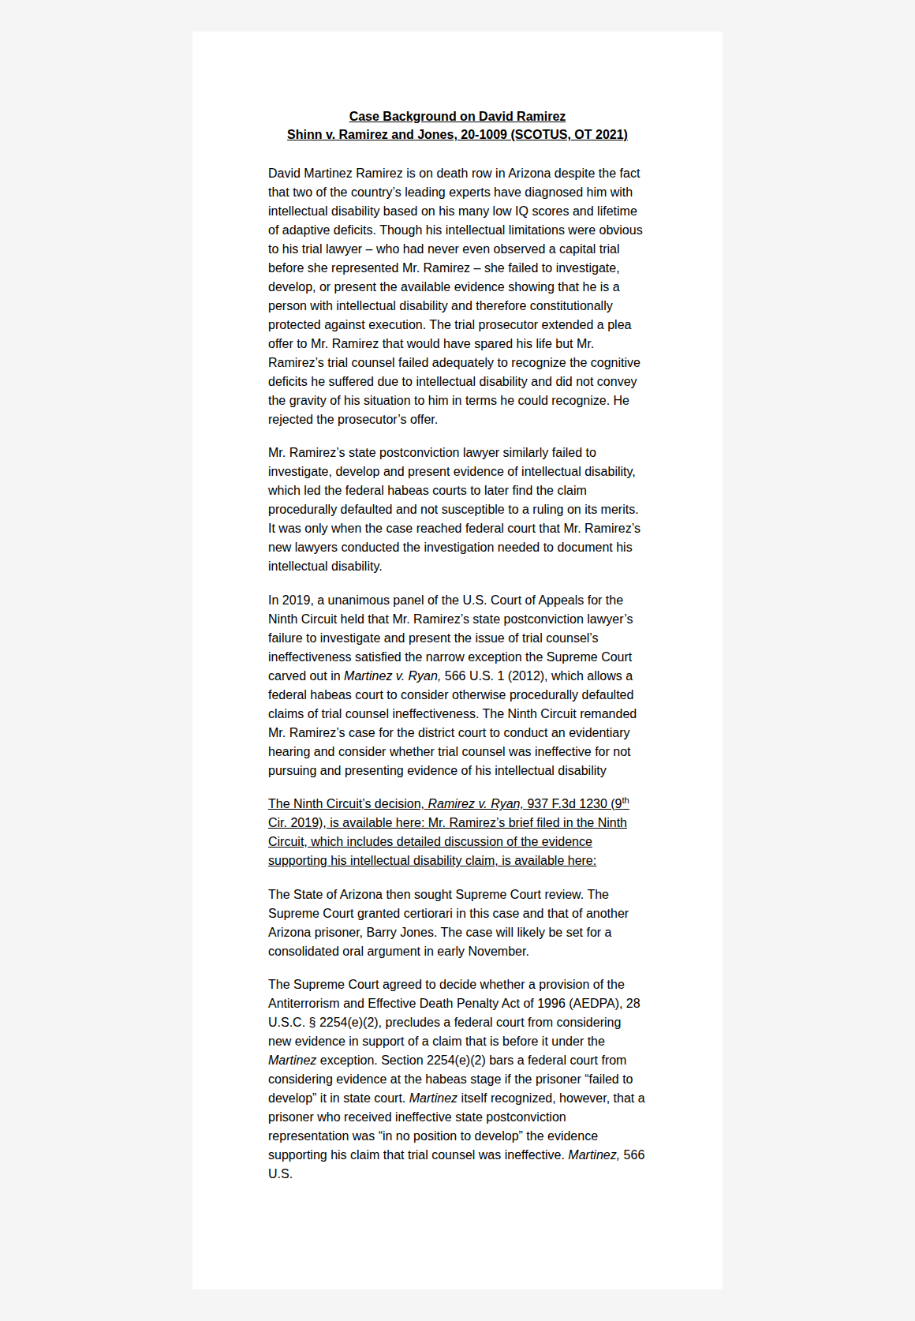Case Background on David Ramirez
Shinn v. Ramirez and Jones, 20-1009 (SCOTUS, OT 2021)
David Martinez Ramirez is on death row in Arizona despite the fact that two of the country’s leading experts have diagnosed him with intellectual disability based on his many low IQ scores and lifetime of adaptive deficits. Though his intellectual limitations were obvious to his trial lawyer – who had never even observed a capital trial before she represented Mr. Ramirez – she failed to investigate, develop, or present the available evidence showing that he is a person with intellectual disability and therefore constitutionally protected against execution. The trial prosecutor extended a plea offer to Mr. Ramirez that would have spared his life but Mr. Ramirez’s trial counsel failed adequately to recognize the cognitive deficits he suffered due to intellectual disability and did not convey the gravity of his situation to him in terms he could recognize. He rejected the prosecutor’s offer.
Mr. Ramirez’s state postconviction lawyer similarly failed to investigate, develop and present evidence of intellectual disability, which led the federal habeas courts to later find the claim procedurally defaulted and not susceptible to a ruling on its merits. It was only when the case reached federal court that Mr. Ramirez’s new lawyers conducted the investigation needed to document his intellectual disability.
In 2019, a unanimous panel of the U.S. Court of Appeals for the Ninth Circuit held that Mr. Ramirez’s state postconviction lawyer’s failure to investigate and present the issue of trial counsel’s ineffectiveness satisfied the narrow exception the Supreme Court carved out in Martinez v. Ryan, 566 U.S. 1 (2012), which allows a federal habeas court to consider otherwise procedurally defaulted claims of trial counsel ineffectiveness. The Ninth Circuit remanded Mr. Ramirez’s case for the district court to conduct an evidentiary hearing and consider whether trial counsel was ineffective for not pursuing and presenting evidence of his intellectual disability
The Ninth Circuit’s decision, Ramirez v. Ryan, 937 F.3d 1230 (9th Cir. 2019), is available here: Mr. Ramirez’s brief filed in the Ninth Circuit, which includes detailed discussion of the evidence supporting his intellectual disability claim, is available here:
The State of Arizona then sought Supreme Court review. The Supreme Court granted certiorari in this case and that of another Arizona prisoner, Barry Jones. The case will likely be set for a consolidated oral argument in early November.
The Supreme Court agreed to decide whether a provision of the Antiterrorism and Effective Death Penalty Act of 1996 (AEDPA), 28 U.S.C. § 2254(e)(2), precludes a federal court from considering new evidence in support of a claim that is before it under the Martinez exception. Section 2254(e)(2) bars a federal court from considering evidence at the habeas stage if the prisoner “failed to develop” it in state court. Martinez itself recognized, however, that a prisoner who received ineffective state postconviction representation was “in no position to develop” the evidence supporting his claim that trial counsel was ineffective. Martinez, 566 U.S.